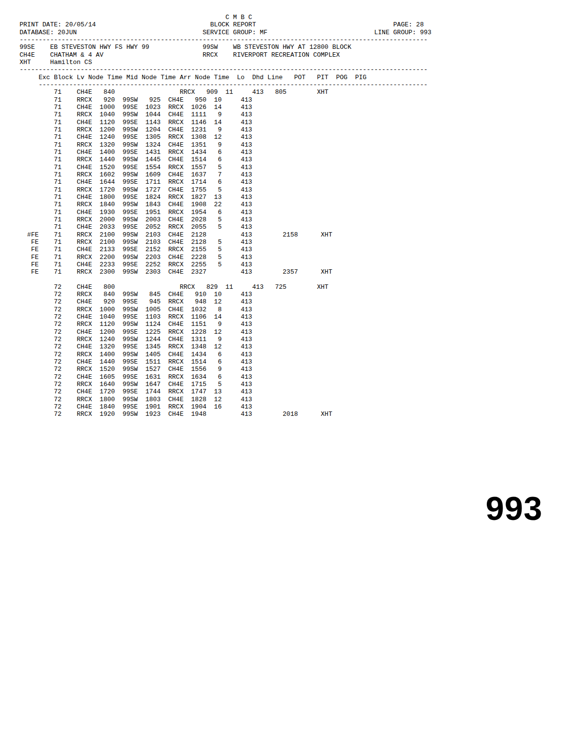C M B C
PRINT DATE: 20/05/14                              BLOCK REPORT                                    PAGE: 28
DATABASE: 20JUN                                 SERVICE GROUP: MF                            LINE GROUP: 993
-----------------------------------------------------------------------------------------------------------
99SE    EB STEVESTON HWY FS HWY 99              99SW    WB STEVESTON HWY AT 12800 BLOCK
CH4E    CHATHAM & 4 AV                          RRCX    RIVERPORT RECREATION COMPLEX
XHT     Hamilton CS
-----------------------------------------------------------------------------------------------------------
     Exc Block Lv Node Time Mid Node Time Arr Node Time  Lo  Dhd Line   POT   PIT  POG  PIG
     ------------------------------------------------------------------------------------------------------
         71    CH4E   840                 RRCX   909  11     413   805        XHT
         71    RRCX   920  99SW   925  CH4E   950  10     413
         71    CH4E  1000  99SE  1023  RRCX  1026  14     413
         71    RRCX  1040  99SW  1044  CH4E  1111   9     413
         71    CH4E  1120  99SE  1143  RRCX  1146  14     413
         71    RRCX  1200  99SW  1204  CH4E  1231   9     413
         71    CH4E  1240  99SE  1305  RRCX  1308  12     413
         71    RRCX  1320  99SW  1324  CH4E  1351   9     413
         71    CH4E  1400  99SE  1431  RRCX  1434   6     413
         71    RRCX  1440  99SW  1445  CH4E  1514   6     413
         71    CH4E  1520  99SE  1554  RRCX  1557   5     413
         71    RRCX  1602  99SW  1609  CH4E  1637   7     413
         71    CH4E  1644  99SE  1711  RRCX  1714   6     413
         71    RRCX  1720  99SW  1727  CH4E  1755   5     413
         71    CH4E  1800  99SE  1824  RRCX  1827  13     413
         71    RRCX  1840  99SW  1843  CH4E  1908  22     413
         71    CH4E  1930  99SE  1951  RRCX  1954   6     413
         71    RRCX  2000  99SW  2003  CH4E  2028   5     413
         71    CH4E  2033  99SE  2052  RRCX  2055   5     413
  #FE    71    RRCX  2100  99SW  2103  CH4E  2128         413        2158      XHT
   FE    71    RRCX  2100  99SW  2103  CH4E  2128   5     413
   FE    71    CH4E  2133  99SE  2152  RRCX  2155   5     413
   FE    71    RRCX  2200  99SW  2203  CH4E  2228   5     413
   FE    71    CH4E  2233  99SE  2252  RRCX  2255   5     413
   FE    71    RRCX  2300  99SW  2303  CH4E  2327         413        2357      XHT

         72    CH4E   800                 RRCX   829  11     413   725        XHT
         72    RRCX   840  99SW   845  CH4E   910  10     413
         72    CH4E   920  99SE   945  RRCX   948  12     413
         72    RRCX  1000  99SW  1005  CH4E  1032   8     413
         72    CH4E  1040  99SE  1103  RRCX  1106  14     413
         72    RRCX  1120  99SW  1124  CH4E  1151   9     413
         72    CH4E  1200  99SE  1225  RRCX  1228  12     413
         72    RRCX  1240  99SW  1244  CH4E  1311   9     413
         72    CH4E  1320  99SE  1345  RRCX  1348  12     413
         72    RRCX  1400  99SW  1405  CH4E  1434   6     413
         72    CH4E  1440  99SE  1511  RRCX  1514   6     413
         72    RRCX  1520  99SW  1527  CH4E  1556   9     413
         72    CH4E  1605  99SE  1631  RRCX  1634   6     413
         72    RRCX  1640  99SW  1647  CH4E  1715   5     413
         72    CH4E  1720  99SE  1744  RRCX  1747  13     413
         72    RRCX  1800  99SW  1803  CH4E  1828  12     413
         72    CH4E  1840  99SE  1901  RRCX  1904  16     413
         72    RRCX  1920  99SW  1923  CH4E  1948         413        2018      XHT
993